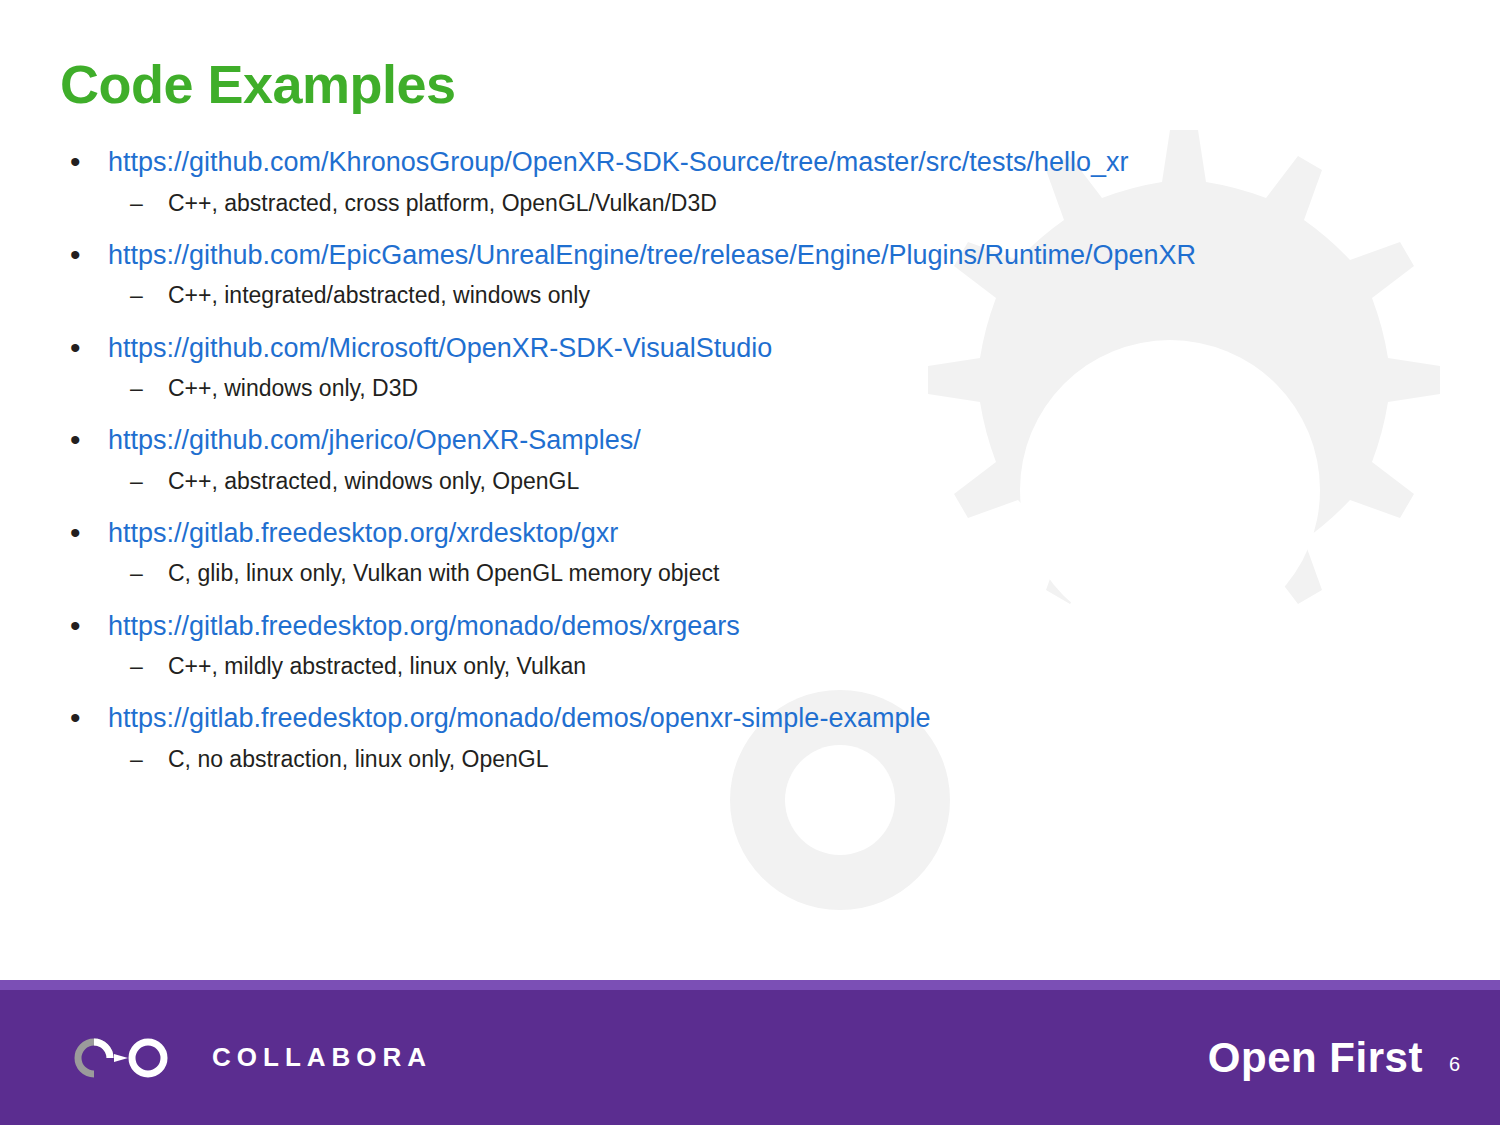Code Examples
https://github.com/KhronosGroup/OpenXR-SDK-Source/tree/master/src/tests/hello_xr
C++, abstracted, cross platform, OpenGL/Vulkan/D3D
https://github.com/EpicGames/UnrealEngine/tree/release/Engine/Plugins/Runtime/OpenXR
C++, integrated/abstracted, windows only
https://github.com/Microsoft/OpenXR-SDK-VisualStudio
C++, windows only, D3D
https://github.com/jherico/OpenXR-Samples/
C++, abstracted, windows only, OpenGL
https://gitlab.freedesktop.org/xrdesktop/gxr
C, glib, linux only, Vulkan with OpenGL memory object
https://gitlab.freedesktop.org/monado/demos/xrgears
C++, mildly abstracted, linux only, Vulkan
https://gitlab.freedesktop.org/monado/demos/openxr-simple-example
C, no abstraction, linux only, OpenGL
COLLABORA
Open First 6